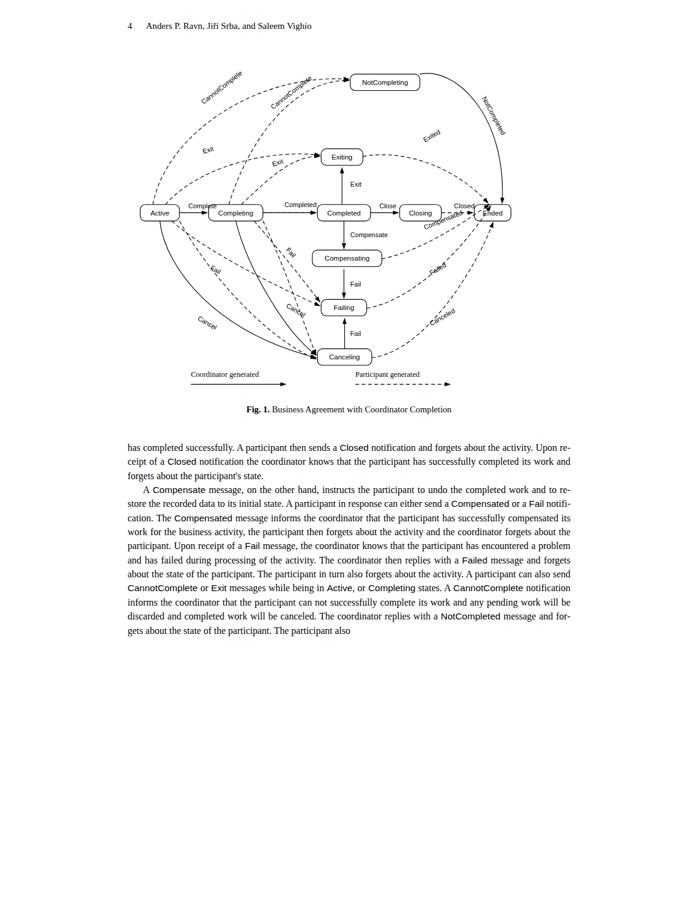4 Anders P. Ravn, Jiří Srba, and Saleem Vighio
Active Completing Completed Closing Ended Exiting NotCompleting Compensating Failing Canceling Complete Completed Close Closed Exit Compensate Fail Fail CannotComplete CannotComplete Exit Exit Exited NotCompleted Compensated Failed Canceled Fail Fail Cancel Cancel Coordinator generated Participant generated
Fig. 1. Business Agreement with Coordinator Completion
has completed successfully. A participant then sends a Closed notification and forgets about the activity. Upon receipt of a Closed notification the coordinator knows that the participant has successfully completed its work and forgets about the participant's state.
A Compensate message, on the other hand, instructs the participant to undo the completed work and to restore the recorded data to its initial state. A participant in response can either send a Compensated or a Fail notification. The Compensated message informs the coordinator that the participant has successfully compensated its work for the business activity, the participant then forgets about the activity and the coordinator forgets about the participant. Upon receipt of a Fail message, the coordinator knows that the participant has encountered a problem and has failed during processing of the activity. The coordinator then replies with a Failed message and forgets about the state of the participant. The participant in turn also forgets about the activity. A participant can also send CannotComplete or Exit messages while being in Active, or Completing states. A CannotComplete notification informs the coordinator that the participant can not successfully complete its work and any pending work will be discarded and completed work will be canceled. The coordinator replies with a NotCompleted message and forgets about the state of the participant. The participant also